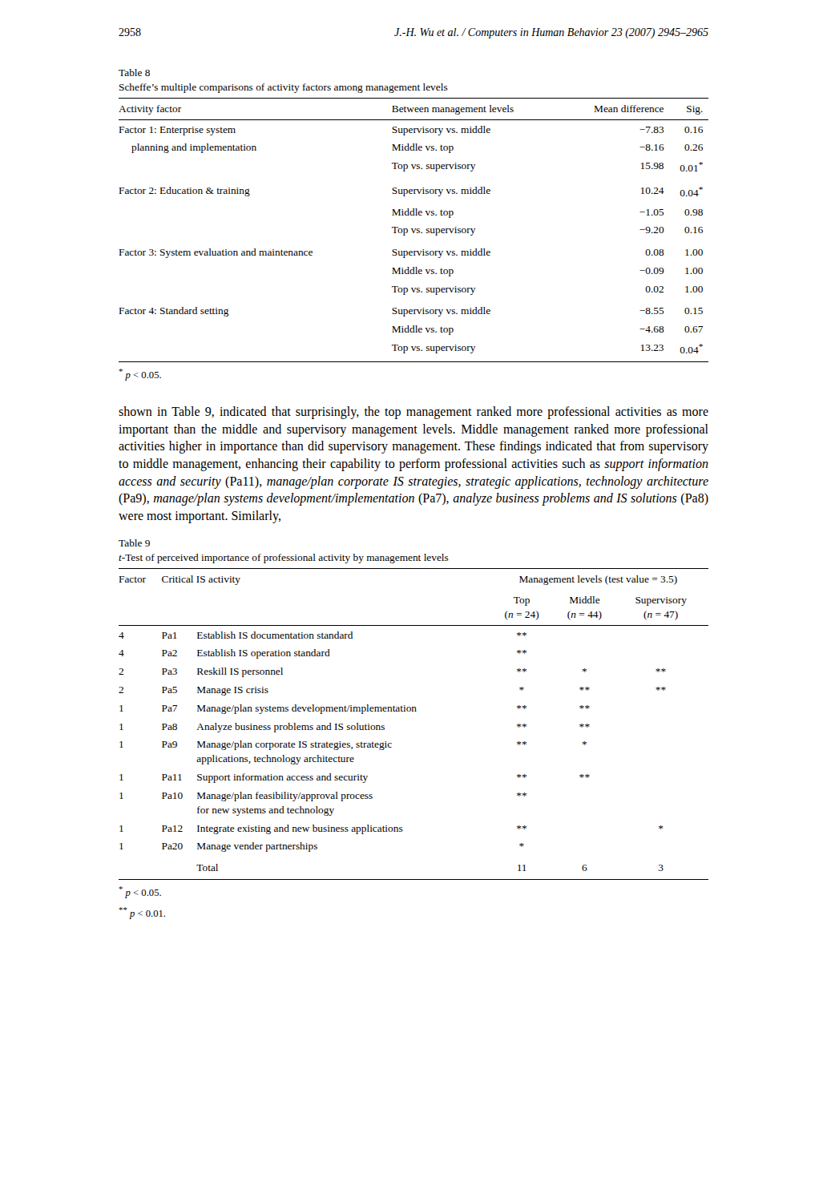2958 J.-H. Wu et al. / Computers in Human Behavior 23 (2007) 2945–2965
Table 8 Scheffe’s multiple comparisons of activity factors among management levels
| Activity factor | Between management levels | Mean difference | Sig. |
| --- | --- | --- | --- |
| Factor 1: Enterprise system | Supervisory vs. middle | −7.83 | 0.16 |
| planning and implementation | Middle vs. top | −8.16 | 0.26 |
| | Top vs. supervisory | 15.98 | 0.01 * |
| Factor 2: Education & training | Supervisory vs. middle | 10.24 | 0.04 * |
| | Middle vs. top | −1.05 | 0.98 |
| | Top vs. supervisory | −9.20 | 0.16 |
| Factor 3: System evaluation and maintenance | Supervisory vs. middle | 0.08 | 1.00 |
| | Middle vs. top | −0.09 | 1.00 |
| | Top vs. supervisory | 0.02 | 1.00 |
| Factor 4: Standard setting | Supervisory vs. middle | −8.55 | 0.15 |
| | Middle vs. top | −4.68 | 0.67 |
| | Top vs. supervisory | 13.23 | 0.04 * |
* p < 0.05.
shown in Table 9, indicated that surprisingly, the top management ranked more professional activities as more important than the middle and supervisory management levels. Middle management ranked more professional activities higher in importance than did supervisory management. These findings indicated that from supervisory to middle management, enhancing their capability to perform professional activities such as support information access and security (Pa11), manage/plan corporate IS strategies, strategic applications, technology architecture (Pa9), manage/plan systems development/implementation (Pa7), analyze business problems and IS solutions (Pa8) were most important. Similarly,
Table 9 t-Test of perceived importance of professional activity by management levels
| Factor | Critical IS activity | Management levels (test value = 3.5) |
| --- | --- | --- |
| Top ( n = 24) | Middle ( n = 44) | Supervisory ( n = 47) |
| 4 | Pa1 | Establish IS documentation standard | ** | | |
| 4 | Pa2 | Establish IS operation standard | ** | | |
| 2 | Pa3 | Reskill IS personnel | ** | * | ** |
| 2 | Pa5 | Manage IS crisis | * | ** | ** |
| 1 | Pa7 | Manage/plan systems development/implementation | ** | ** | |
| 1 | Pa8 | Analyze business problems and IS solutions | ** | ** | |
| 1 | Pa9 | Manage/plan corporate IS strategies, strategic applications, technology architecture | ** | * | |
| 1 | Pa11 | Support information access and security | ** | ** | |
| 1 | Pa10 | Manage/plan feasibility/approval process for new systems and technology | ** | | |
| 1 | Pa12 | Integrate existing and new business applications | ** | | * |
| 1 | Pa20 | Manage vender partnerships | * | | |
| | | Total | 11 | 6 | 3 |
* p < 0.05.
** p < 0.01.